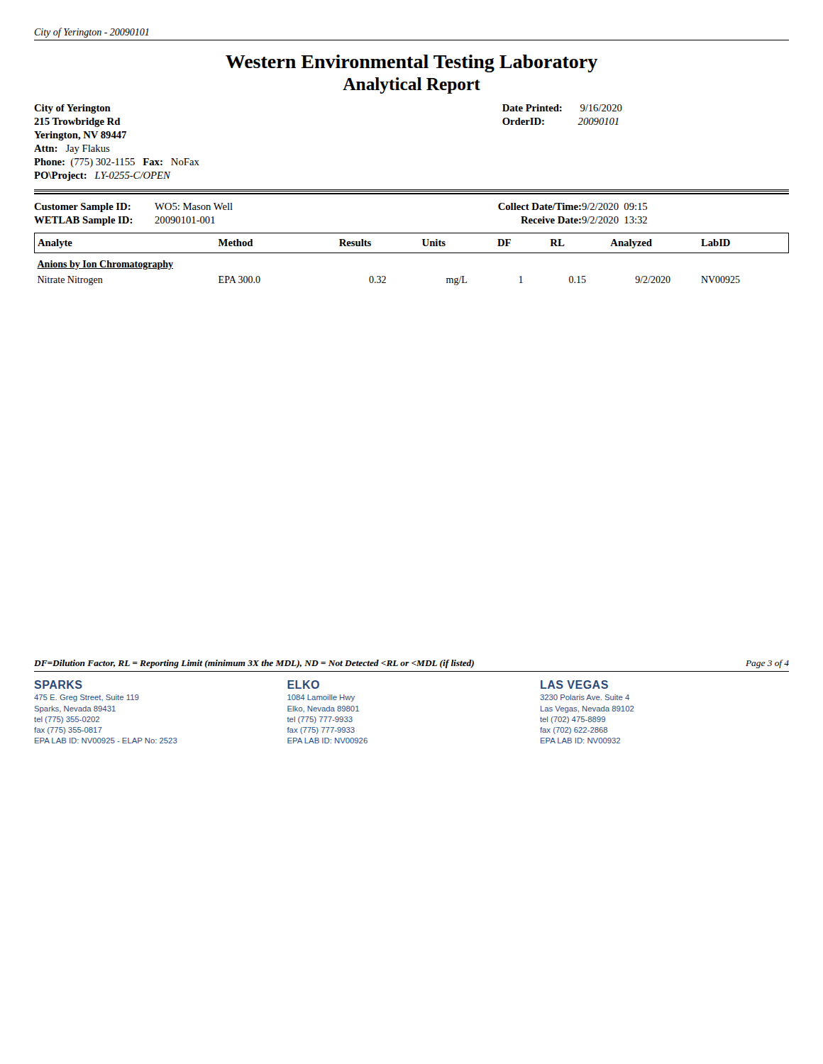City of Yerington - 20090101
Western Environmental Testing Laboratory
Analytical Report
| City of Yerington | Date Printed: 9/16/2020 |
| 215 Trowbridge Rd | OrderID: 20090101 |
| Yerington, NV 89447 | |
| Attn: Jay Flakus | |
| Phone: (775) 302-1155 Fax: NoFax | |
| PO\Project: LY-0255-C/OPEN | |
| Customer Sample ID: | WO5: Mason Well | Collect Date/Time: | 9/2/2020 09:15 |
| WETLAB Sample ID: | 20090101-001 | Receive Date: | 9/2/2020 13:32 |
| Analyte | Method | Results | Units | DF | RL | Analyzed | LabID |
| --- | --- | --- | --- | --- | --- | --- | --- |
| Anions by Ion Chromatography |
| Nitrate Nitrogen | EPA 300.0 | 0.32 | mg/L | 1 | 0.15 | 9/2/2020 | NV00925 |
DF=Dilution Factor, RL = Reporting Limit (minimum 3X the MDL), ND = Not Detected <RL or <MDL (if listed) Page 3 of 4
SPARKS
475 E. Greg Street, Suite 119
Sparks, Nevada 89431
tel (775) 355-0202
fax (775) 355-0817
EPA LAB ID: NV00925 - ELAP No: 2523
ELKO
1084 Lamoille Hwy
Elko, Nevada 89801
tel (775) 777-9933
fax (775) 777-9933
EPA LAB ID: NV00926
LAS VEGAS
3230 Polaris Ave. Suite 4
Las Vegas, Nevada 89102
tel (702) 475-8899
fax (702) 622-2868
EPA LAB ID: NV00932